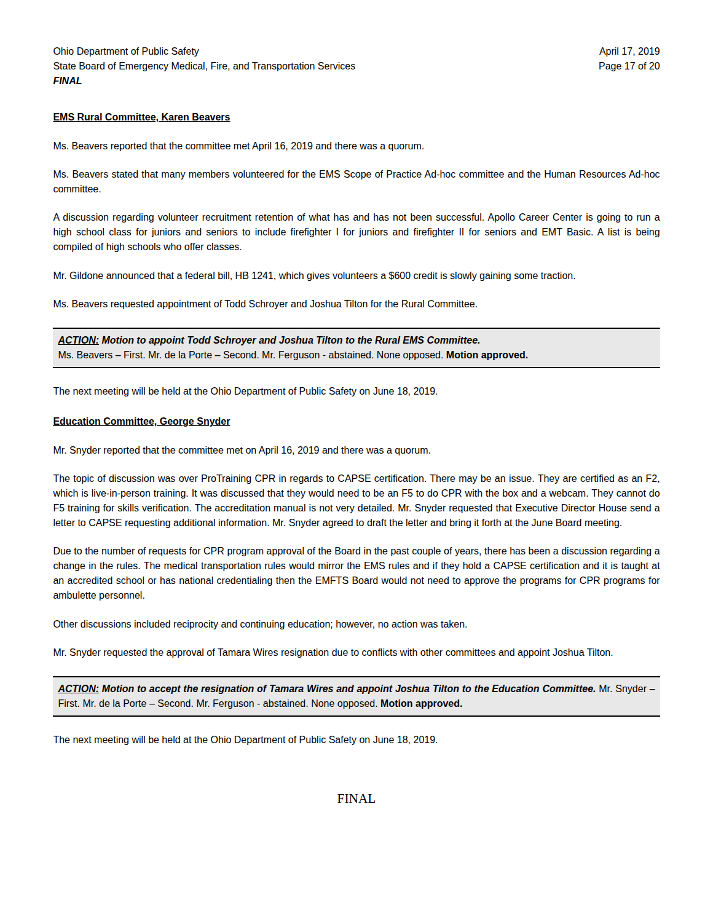Ohio Department of Public Safety
State Board of Emergency Medical, Fire, and Transportation Services
FINAL
April 17, 2019
Page 17 of 20
EMS Rural Committee, Karen Beavers
Ms. Beavers reported that the committee met April 16, 2019 and there was a quorum.
Ms. Beavers stated that many members volunteered for the EMS Scope of Practice Ad-hoc committee and the Human Resources Ad-hoc committee.
A discussion regarding volunteer recruitment retention of what has and has not been successful. Apollo Career Center is going to run a high school class for juniors and seniors to include firefighter I for juniors and firefighter II for seniors and EMT Basic. A list is being compiled of high schools who offer classes.
Mr. Gildone announced that a federal bill, HB 1241, which gives volunteers a $600 credit is slowly gaining some traction.
Ms. Beavers requested appointment of Todd Schroyer and Joshua Tilton for the Rural Committee.
ACTION: Motion to appoint Todd Schroyer and Joshua Tilton to the Rural EMS Committee.
Ms. Beavers – First. Mr. de la Porte – Second. Mr. Ferguson - abstained. None opposed. Motion approved.
The next meeting will be held at the Ohio Department of Public Safety on June 18, 2019.
Education Committee, George Snyder
Mr. Snyder reported that the committee met on April 16, 2019 and there was a quorum.
The topic of discussion was over ProTraining CPR in regards to CAPSE certification. There may be an issue. They are certified as an F2, which is live-in-person training. It was discussed that they would need to be an F5 to do CPR with the box and a webcam. They cannot do F5 training for skills verification. The accreditation manual is not very detailed. Mr. Snyder requested that Executive Director House send a letter to CAPSE requesting additional information. Mr. Snyder agreed to draft the letter and bring it forth at the June Board meeting.
Due to the number of requests for CPR program approval of the Board in the past couple of years, there has been a discussion regarding a change in the rules. The medical transportation rules would mirror the EMS rules and if they hold a CAPSE certification and it is taught at an accredited school or has national credentialing then the EMFTS Board would not need to approve the programs for CPR programs for ambulette personnel.
Other discussions included reciprocity and continuing education; however, no action was taken.
Mr. Snyder requested the approval of Tamara Wires resignation due to conflicts with other committees and appoint Joshua Tilton.
ACTION: Motion to accept the resignation of Tamara Wires and appoint Joshua Tilton to the Education Committee. Mr. Snyder – First. Mr. de la Porte – Second. Mr. Ferguson - abstained. None opposed. Motion approved.
The next meeting will be held at the Ohio Department of Public Safety on June 18, 2019.
FINAL